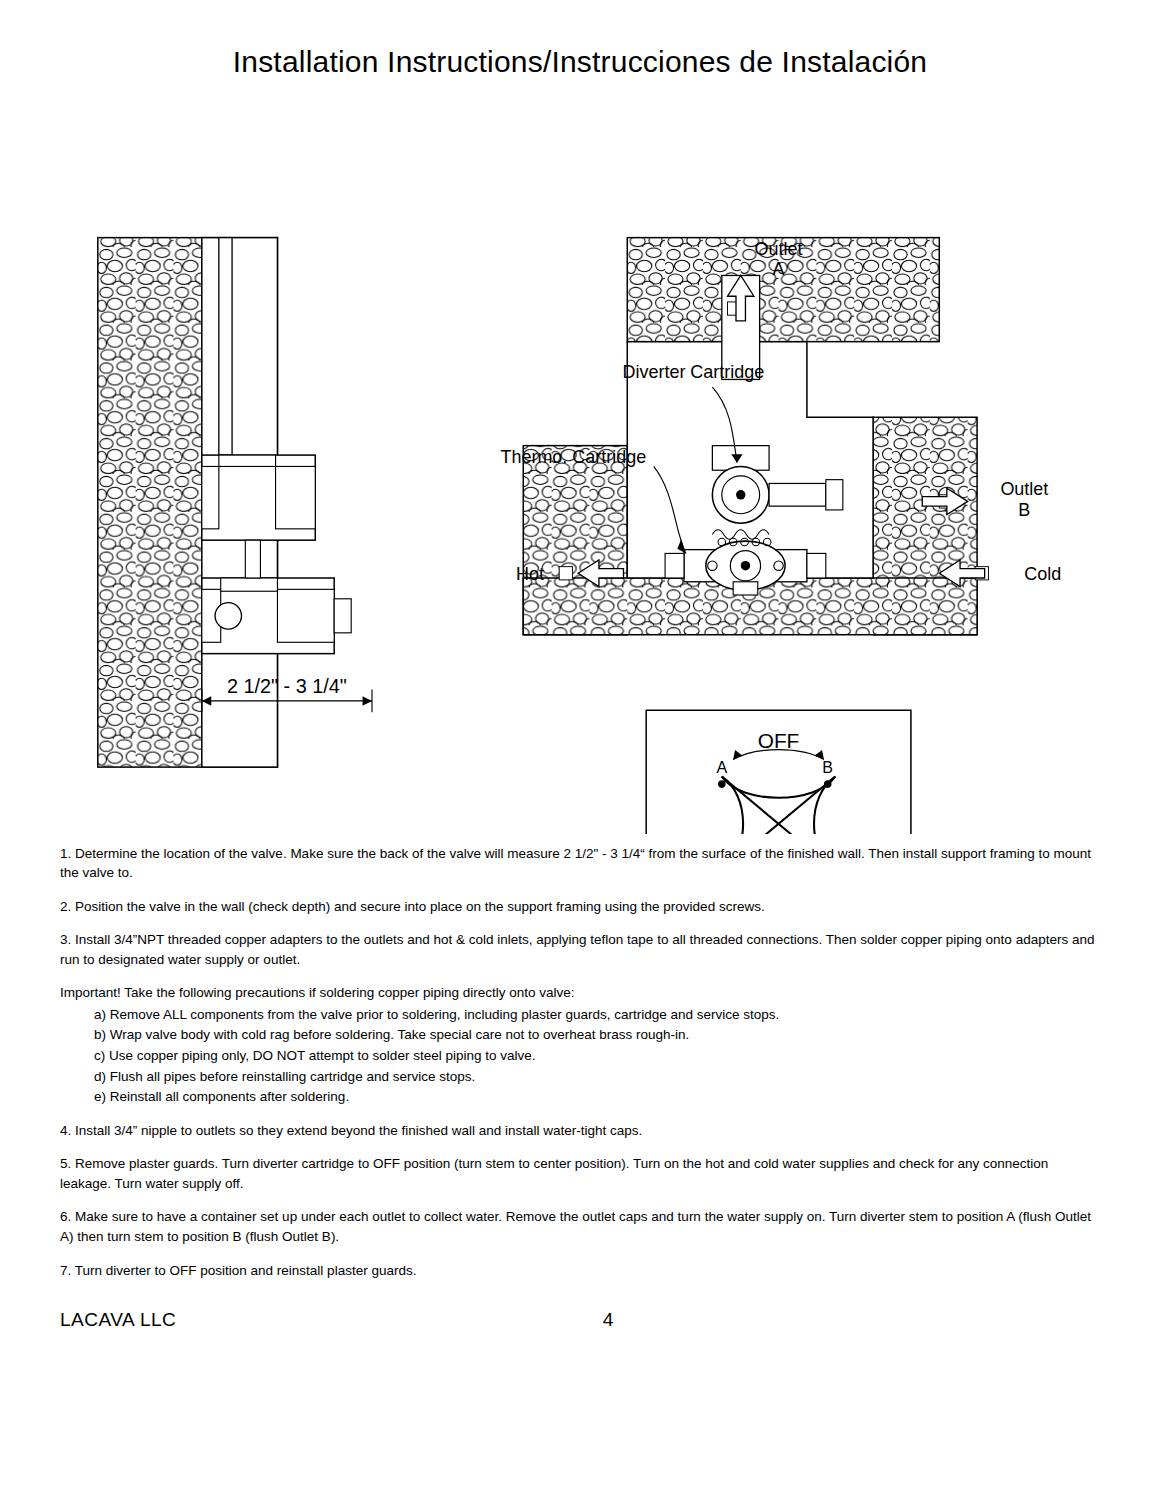Installation Instructions/Instrucciones de Instalación
2 1/2" - 3 1/4" Outlet A Outlet B Cold Hot Diverter Cartridge Thermo. Cartridge OFF A B Diverter/Off Control
1. Determine the location of the valve. Make sure the back of the valve will measure 2 1/2" - 3 1/4“ from the surface of the finished wall. Then install support framing to mount the valve to.
2. Position the valve in the wall (check depth) and secure into place on the support framing using the provided screws.
3. Install 3/4”NPT threaded copper adapters to the outlets and hot & cold inlets, applying teflon tape to all threaded connections. Then solder copper piping onto adapters and run to designated water supply or outlet.
Important! Take the following precautions if soldering copper piping directly onto valve:
a) Remove ALL components from the valve prior to soldering, including plaster guards, cartridge and service stops.
b) Wrap valve body with cold rag before soldering. Take special care not to overheat brass rough-in.
c) Use copper piping only, DO NOT attempt to solder steel piping to valve.
d) Flush all pipes before reinstalling cartridge and service stops.
e) Reinstall all components after soldering.
4. Install 3/4” nipple to outlets so they extend beyond the finished wall and install water-tight caps.
5. Remove plaster guards. Turn diverter cartridge to OFF position (turn stem to center position). Turn on the hot and cold water supplies and check for any connection leakage. Turn water supply off.
6. Make sure to have a container set up under each outlet to collect water. Remove the outlet caps and turn the water supply on. Turn diverter stem to position A (flush Outlet A) then turn stem to position B (flush Outlet B).
7. Turn diverter to OFF position and reinstall plaster guards.
LACAVA LLC
4